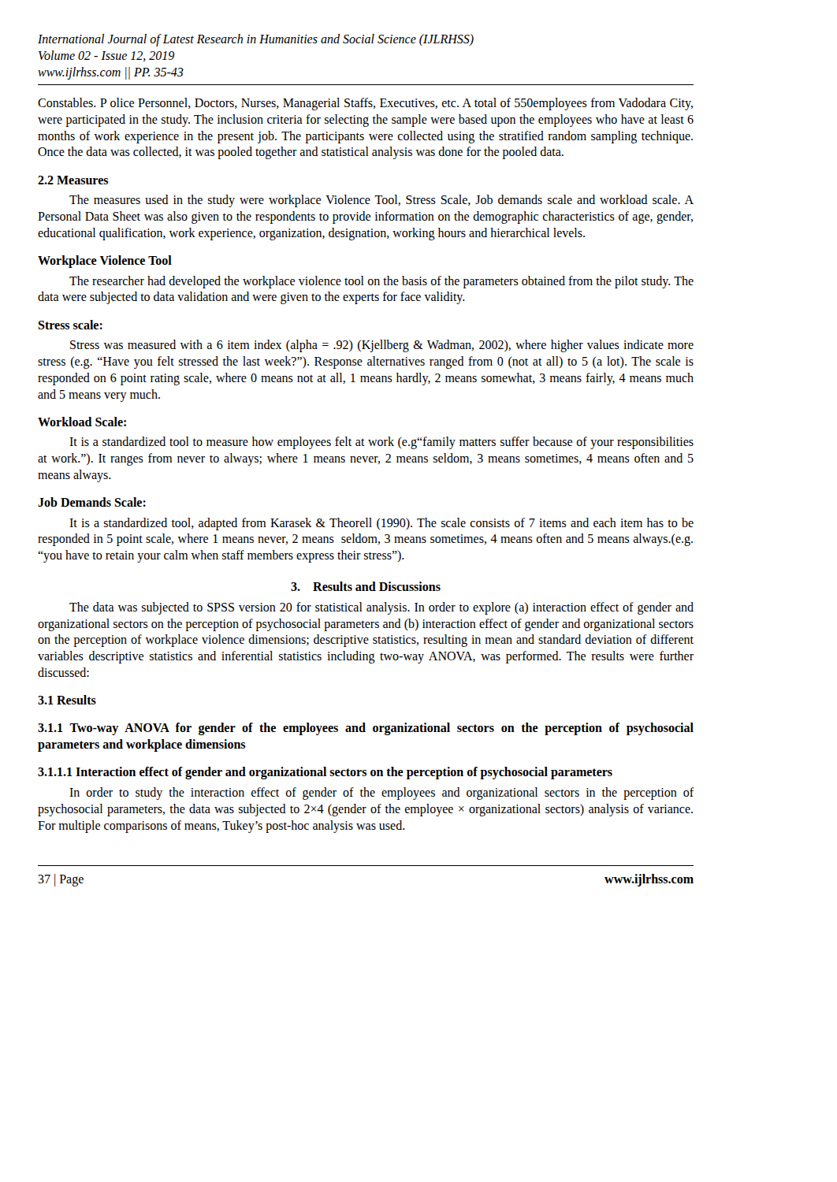International Journal of Latest Research in Humanities and Social Science (IJLRHSS)
Volume 02 - Issue 12, 2019
www.ijlrhss.com || PP. 35-43
Constables. P olice Personnel, Doctors, Nurses, Managerial Staffs, Executives, etc. A total of 550employees from Vadodara City, were participated in the study. The inclusion criteria for selecting the sample were based upon the employees who have at least 6 months of work experience in the present job. The participants were collected using the stratified random sampling technique. Once the data was collected, it was pooled together and statistical analysis was done for the pooled data.
2.2 Measures
The measures used in the study were workplace Violence Tool, Stress Scale, Job demands scale and workload scale. A Personal Data Sheet was also given to the respondents to provide information on the demographic characteristics of age, gender, educational qualification, work experience, organization, designation, working hours and hierarchical levels.
Workplace Violence Tool
The researcher had developed the workplace violence tool on the basis of the parameters obtained from the pilot study. The data were subjected to data validation and were given to the experts for face validity.
Stress scale:
Stress was measured with a 6 item index (alpha = .92) (Kjellberg & Wadman, 2002), where higher values indicate more stress (e.g. “Have you felt stressed the last week?”). Response alternatives ranged from 0 (not at all) to 5 (a lot). The scale is responded on 6 point rating scale, where 0 means not at all, 1 means hardly, 2 means somewhat, 3 means fairly, 4 means much and 5 means very much.
Workload Scale:
It is a standardized tool to measure how employees felt at work (e.g“family matters suffer because of your responsibilities at work.”). It ranges from never to always; where 1 means never, 2 means seldom, 3 means sometimes, 4 means often and 5 means always.
Job Demands Scale:
It is a standardized tool, adapted from Karasek & Theorell (1990). The scale consists of 7 items and each item has to be responded in 5 point scale, where 1 means never, 2 means seldom, 3 means sometimes, 4 means often and 5 means always.(e.g. “you have to retain your calm when staff members express their stress”).
3. Results and Discussions
The data was subjected to SPSS version 20 for statistical analysis. In order to explore (a) interaction effect of gender and organizational sectors on the perception of psychosocial parameters and (b) interaction effect of gender and organizational sectors on the perception of workplace violence dimensions; descriptive statistics, resulting in mean and standard deviation of different variables descriptive statistics and inferential statistics including two-way ANOVA, was performed. The results were further discussed:
3.1 Results
3.1.1 Two-way ANOVA for gender of the employees and organizational sectors on the perception of psychosocial parameters and workplace dimensions
3.1.1.1 Interaction effect of gender and organizational sectors on the perception of psychosocial parameters
In order to study the interaction effect of gender of the employees and organizational sectors in the perception of psychosocial parameters, the data was subjected to 2×4 (gender of the employee × organizational sectors) analysis of variance. For multiple comparisons of means, Tukey’s post-hoc analysis was used.
37 | Page www.ijlrhss.com